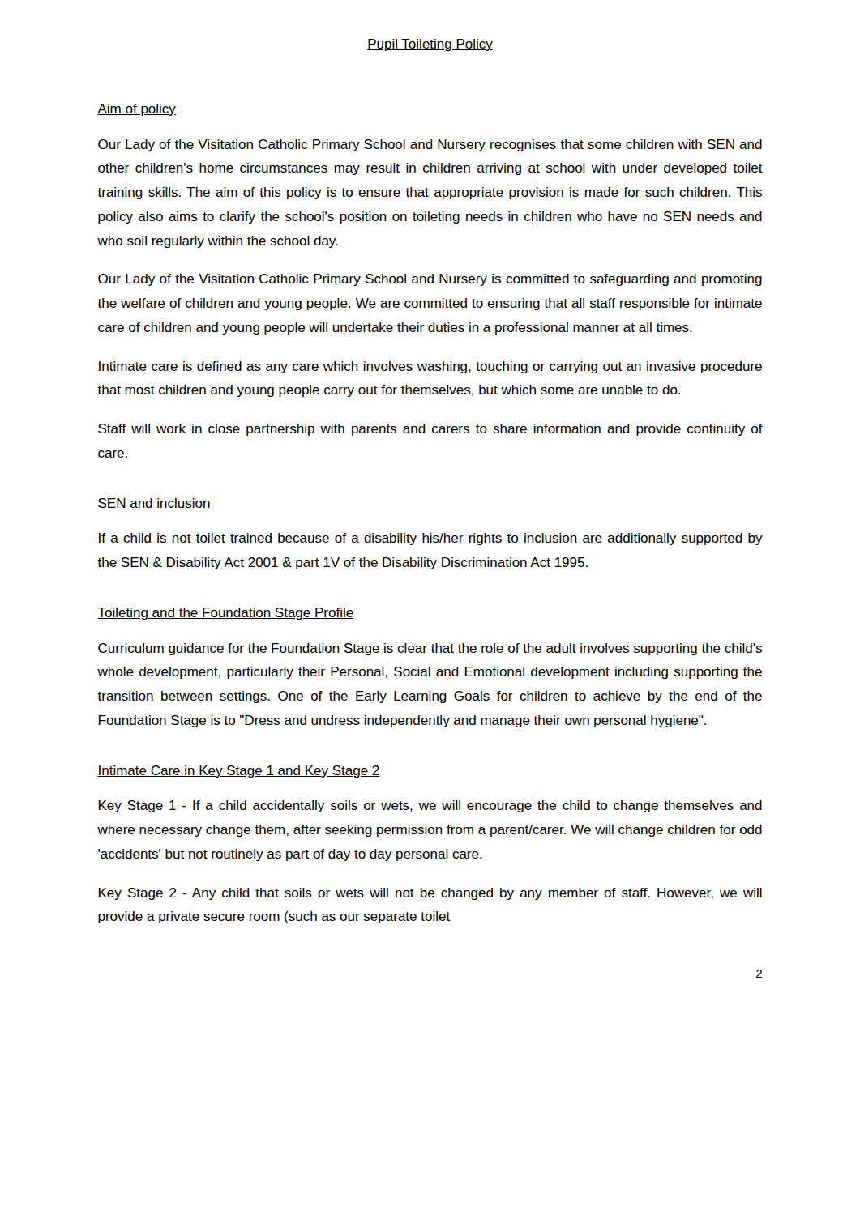Pupil Toileting Policy
Aim of policy
Our Lady of the Visitation Catholic Primary School and Nursery recognises that some children with SEN and other children's home circumstances may result in children arriving at school with under developed toilet training skills. The aim of this policy is to ensure that appropriate provision is made for such children. This policy also aims to clarify the school's position on toileting needs in children who have no SEN needs and who soil regularly within the school day.
Our Lady of the Visitation Catholic Primary School and Nursery is committed to safeguarding and promoting the welfare of children and young people. We are committed to ensuring that all staff responsible for intimate care of children and young people will undertake their duties in a professional manner at all times.
Intimate care is defined as any care which involves washing, touching or carrying out an invasive procedure that most children and young people carry out for themselves, but which some are unable to do.
Staff will work in close partnership with parents and carers to share information and provide continuity of care.
SEN and inclusion
If a child is not toilet trained because of a disability his/her rights to inclusion are additionally supported by the SEN & Disability Act 2001 & part 1V of the Disability Discrimination Act 1995.
Toileting and the Foundation Stage Profile
Curriculum guidance for the Foundation Stage is clear that the role of the adult involves supporting the child's whole development, particularly their Personal, Social and Emotional development including supporting the transition between settings. One of the Early Learning Goals for children to achieve by the end of the Foundation Stage is to "Dress and undress independently and manage their own personal hygiene".
Intimate Care in Key Stage 1 and Key Stage 2
Key Stage 1 - If a child accidentally soils or wets, we will encourage the child to change themselves and where necessary change them, after seeking permission from a parent/carer. We will change children for odd 'accidents' but not routinely as part of day to day personal care.
Key Stage 2 - Any child that soils or wets will not be changed by any member of staff. However, we will provide a private secure room (such as our separate toilet
2